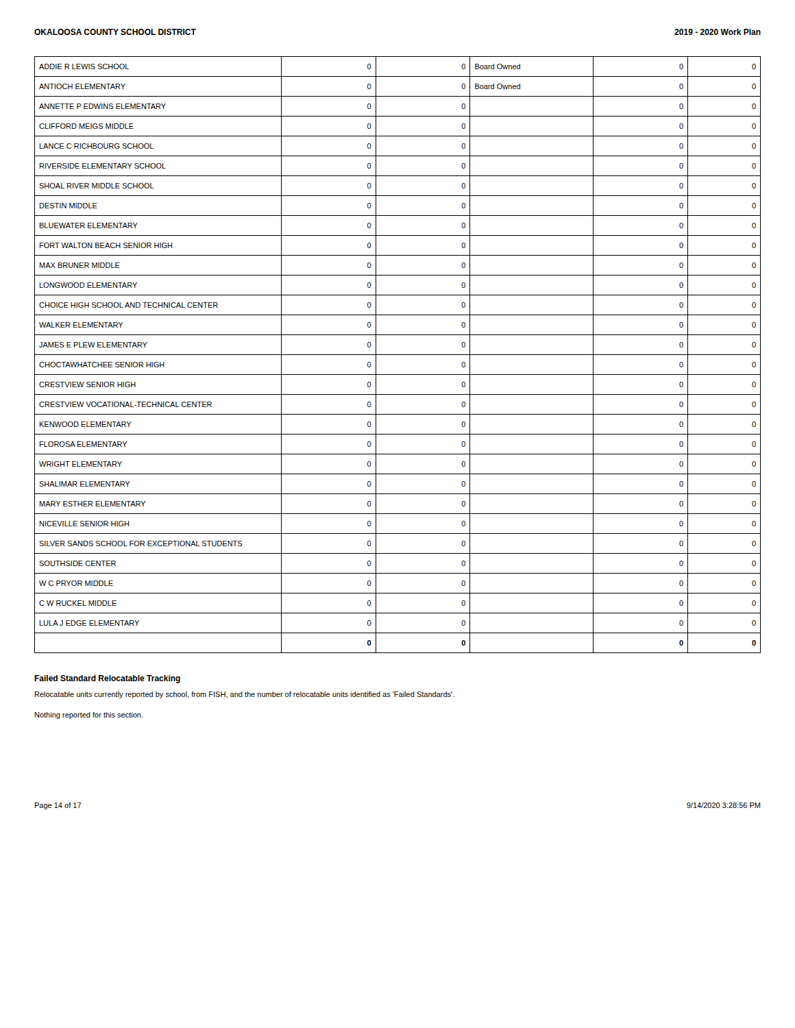OKALOOSA COUNTY SCHOOL DISTRICT 2019 - 2020 Work Plan
| ADDIE R LEWIS SCHOOL | 0 | 0 | Board Owned | 0 | 0 |
| ANTIOCH ELEMENTARY | 0 | 0 | Board Owned | 0 | 0 |
| ANNETTE P EDWINS ELEMENTARY | 0 | 0 | | 0 | 0 |
| CLIFFORD MEIGS MIDDLE | 0 | 0 | | 0 | 0 |
| LANCE C RICHBOURG SCHOOL | 0 | 0 | | 0 | 0 |
| RIVERSIDE ELEMENTARY SCHOOL | 0 | 0 | | 0 | 0 |
| SHOAL RIVER MIDDLE SCHOOL | 0 | 0 | | 0 | 0 |
| DESTIN MIDDLE | 0 | 0 | | 0 | 0 |
| BLUEWATER ELEMENTARY | 0 | 0 | | 0 | 0 |
| FORT WALTON BEACH SENIOR HIGH | 0 | 0 | | 0 | 0 |
| MAX BRUNER MIDDLE | 0 | 0 | | 0 | 0 |
| LONGWOOD ELEMENTARY | 0 | 0 | | 0 | 0 |
| CHOICE HIGH SCHOOL AND TECHNICAL CENTER | 0 | 0 | | 0 | 0 |
| WALKER ELEMENTARY | 0 | 0 | | 0 | 0 |
| JAMES E PLEW ELEMENTARY | 0 | 0 | | 0 | 0 |
| CHOCTAWHATCHEE SENIOR HIGH | 0 | 0 | | 0 | 0 |
| CRESTVIEW SENIOR HIGH | 0 | 0 | | 0 | 0 |
| CRESTVIEW VOCATIONAL-TECHNICAL CENTER | 0 | 0 | | 0 | 0 |
| KENWOOD ELEMENTARY | 0 | 0 | | 0 | 0 |
| FLOROSA ELEMENTARY | 0 | 0 | | 0 | 0 |
| WRIGHT ELEMENTARY | 0 | 0 | | 0 | 0 |
| SHALIMAR ELEMENTARY | 0 | 0 | | 0 | 0 |
| MARY ESTHER ELEMENTARY | 0 | 0 | | 0 | 0 |
| NICEVILLE SENIOR HIGH | 0 | 0 | | 0 | 0 |
| SILVER SANDS SCHOOL FOR EXCEPTIONAL STUDENTS | 0 | 0 | | 0 | 0 |
| SOUTHSIDE CENTER | 0 | 0 | | 0 | 0 |
| W C PRYOR MIDDLE | 0 | 0 | | 0 | 0 |
| C W RUCKEL MIDDLE | 0 | 0 | | 0 | 0 |
| LULA J EDGE ELEMENTARY | 0 | 0 | | 0 | 0 |
| | 0 | 0 | | 0 | 0 |
Failed Standard Relocatable Tracking
Relocatable units currently reported by school, from FISH, and the number of relocatable units identified as 'Failed Standards'.
Nothing reported for this section.
Page 14 of 17 9/14/2020 3:28:56 PM